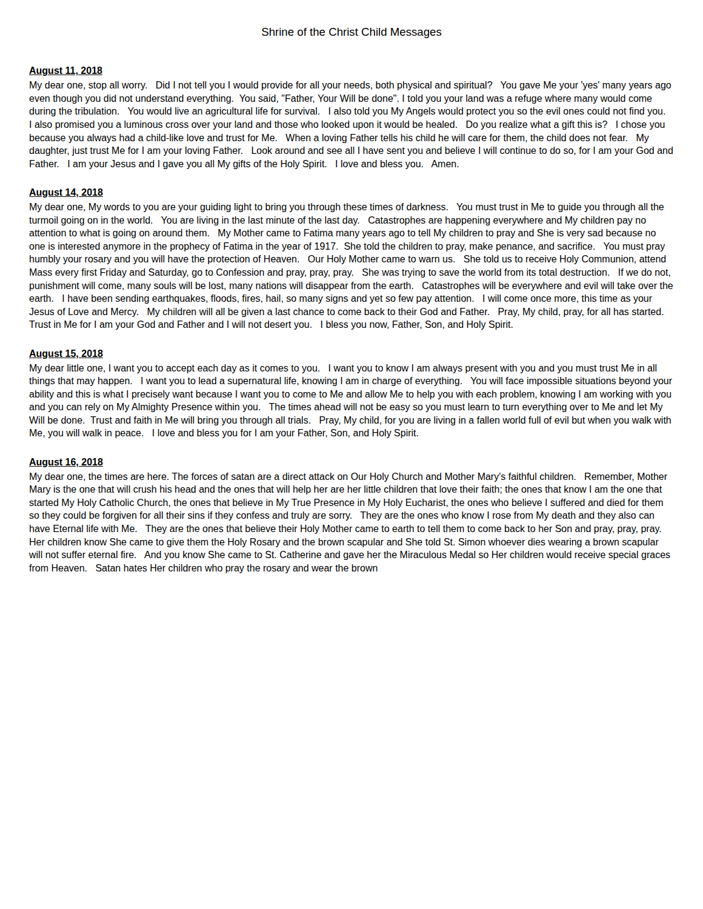Shrine of the Christ Child Messages
August 11, 2018
My dear one, stop all worry. Did I not tell you I would provide for all your needs, both physical and spiritual? You gave Me your 'yes' many years ago even though you did not understand everything. You said, "Father, Your Will be done". I told you your land was a refuge where many would come during the tribulation. You would live an agricultural life for survival. I also told you My Angels would protect you so the evil ones could not find you. I also promised you a luminous cross over your land and those who looked upon it would be healed. Do you realize what a gift this is? I chose you because you always had a child-like love and trust for Me. When a loving Father tells his child he will care for them, the child does not fear. My daughter, just trust Me for I am your loving Father. Look around and see all I have sent you and believe I will continue to do so, for I am your God and Father. I am your Jesus and I gave you all My gifts of the Holy Spirit. I love and bless you. Amen.
August 14, 2018
My dear one, My words to you are your guiding light to bring you through these times of darkness. You must trust in Me to guide you through all the turmoil going on in the world. You are living in the last minute of the last day. Catastrophes are happening everywhere and My children pay no attention to what is going on around them. My Mother came to Fatima many years ago to tell My children to pray and She is very sad because no one is interested anymore in the prophecy of Fatima in the year of 1917. She told the children to pray, make penance, and sacrifice. You must pray humbly your rosary and you will have the protection of Heaven. Our Holy Mother came to warn us. She told us to receive Holy Communion, attend Mass every first Friday and Saturday, go to Confession and pray, pray, pray. She was trying to save the world from its total destruction. If we do not, punishment will come, many souls will be lost, many nations will disappear from the earth. Catastrophes will be everywhere and evil will take over the earth. I have been sending earthquakes, floods, fires, hail, so many signs and yet so few pay attention. I will come once more, this time as your Jesus of Love and Mercy. My children will all be given a last chance to come back to their God and Father. Pray, My child, pray, for all has started. Trust in Me for I am your God and Father and I will not desert you. I bless you now, Father, Son, and Holy Spirit.
August 15, 2018
My dear little one, I want you to accept each day as it comes to you. I want you to know I am always present with you and you must trust Me in all things that may happen. I want you to lead a supernatural life, knowing I am in charge of everything. You will face impossible situations beyond your ability and this is what I precisely want because I want you to come to Me and allow Me to help you with each problem, knowing I am working with you and you can rely on My Almighty Presence within you. The times ahead will not be easy so you must learn to turn everything over to Me and let My Will be done. Trust and faith in Me will bring you through all trials. Pray, My child, for you are living in a fallen world full of evil but when you walk with Me, you will walk in peace. I love and bless you for I am your Father, Son, and Holy Spirit.
August 16, 2018
My dear one, the times are here. The forces of satan are a direct attack on Our Holy Church and Mother Mary's faithful children. Remember, Mother Mary is the one that will crush his head and the ones that will help her are her little children that love their faith; the ones that know I am the one that started My Holy Catholic Church, the ones that believe in My True Presence in My Holy Eucharist, the ones who believe I suffered and died for them so they could be forgiven for all their sins if they confess and truly are sorry. They are the ones who know I rose from My death and they also can have Eternal life with Me. They are the ones that believe their Holy Mother came to earth to tell them to come back to her Son and pray, pray, pray. Her children know She came to give them the Holy Rosary and the brown scapular and She told St. Simon whoever dies wearing a brown scapular will not suffer eternal fire. And you know She came to St. Catherine and gave her the Miraculous Medal so Her children would receive special graces from Heaven. Satan hates Her children who pray the rosary and wear the brown